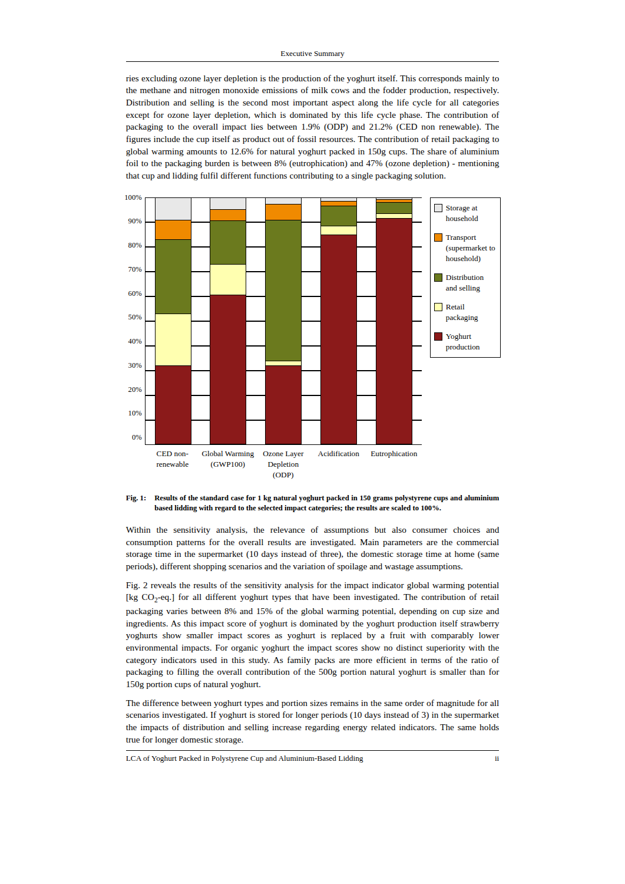Executive Summary
ries excluding ozone layer depletion is the production of the yoghurt itself. This corresponds mainly to the methane and nitrogen monoxide emissions of milk cows and the fodder production, respectively. Distribution and selling is the second most important aspect along the life cycle for all categories except for ozone layer depletion, which is dominated by this life cycle phase. The contribution of packaging to the overall impact lies between 1.9% (ODP) and 21.2% (CED non renewable). The figures include the cup itself as product out of fossil resources. The contribution of retail packaging to global warming amounts to 12.6% for natural yoghurt packed in 150g cups. The share of aluminium foil to the packaging burden is between 8% (eutrophication) and 47% (ozone depletion) - mentioning that cup and lidding fulfil different functions contributing to a single packaging solution.
100% 90% 80% 70% 60% 50% 40% 30% 20% 10% 0%
CED non-renewable
Global Warming (GWP100)
Ozone Layer Depletion (ODP)
Acidification
Eutrophication
Storage at household
Transport (supermarket to household)
Distribution and selling
Retail packaging
Yoghurt production
Fig. 1:
Results of the standard case for 1 kg natural yoghurt packed in 150 grams polystyrene cups and aluminium based lidding with regard to the selected impact categories; the results are scaled to 100%.
Within the sensitivity analysis, the relevance of assumptions but also consumer choices and consumption patterns for the overall results are investigated. Main parameters are the commercial storage time in the supermarket (10 days instead of three), the domestic storage time at home (same periods), different shopping scenarios and the variation of spoilage and wastage assumptions.
Fig. 2 reveals the results of the sensitivity analysis for the impact indicator global warming potential [kg CO2-eq.] for all different yoghurt types that have been investigated. The contribution of retail packaging varies between 8% and 15% of the global warming potential, depending on cup size and ingredients. As this impact score of yoghurt is dominated by the yoghurt production itself strawberry yoghurts show smaller impact scores as yoghurt is replaced by a fruit with comparably lower environmental impacts. For organic yoghurt the impact scores show no distinct superiority with the category indicators used in this study. As family packs are more efficient in terms of the ratio of packaging to filling the overall contribution of the 500g portion natural yoghurt is smaller than for 150g portion cups of natural yoghurt.
The difference between yoghurt types and portion sizes remains in the same order of magnitude for all scenarios investigated. If yoghurt is stored for longer periods (10 days instead of 3) in the supermarket the impacts of distribution and selling increase regarding energy related indicators. The same holds true for longer domestic storage.
LCA of Yoghurt Packed in Polystyrene Cup and Aluminium-Based Lidding ii